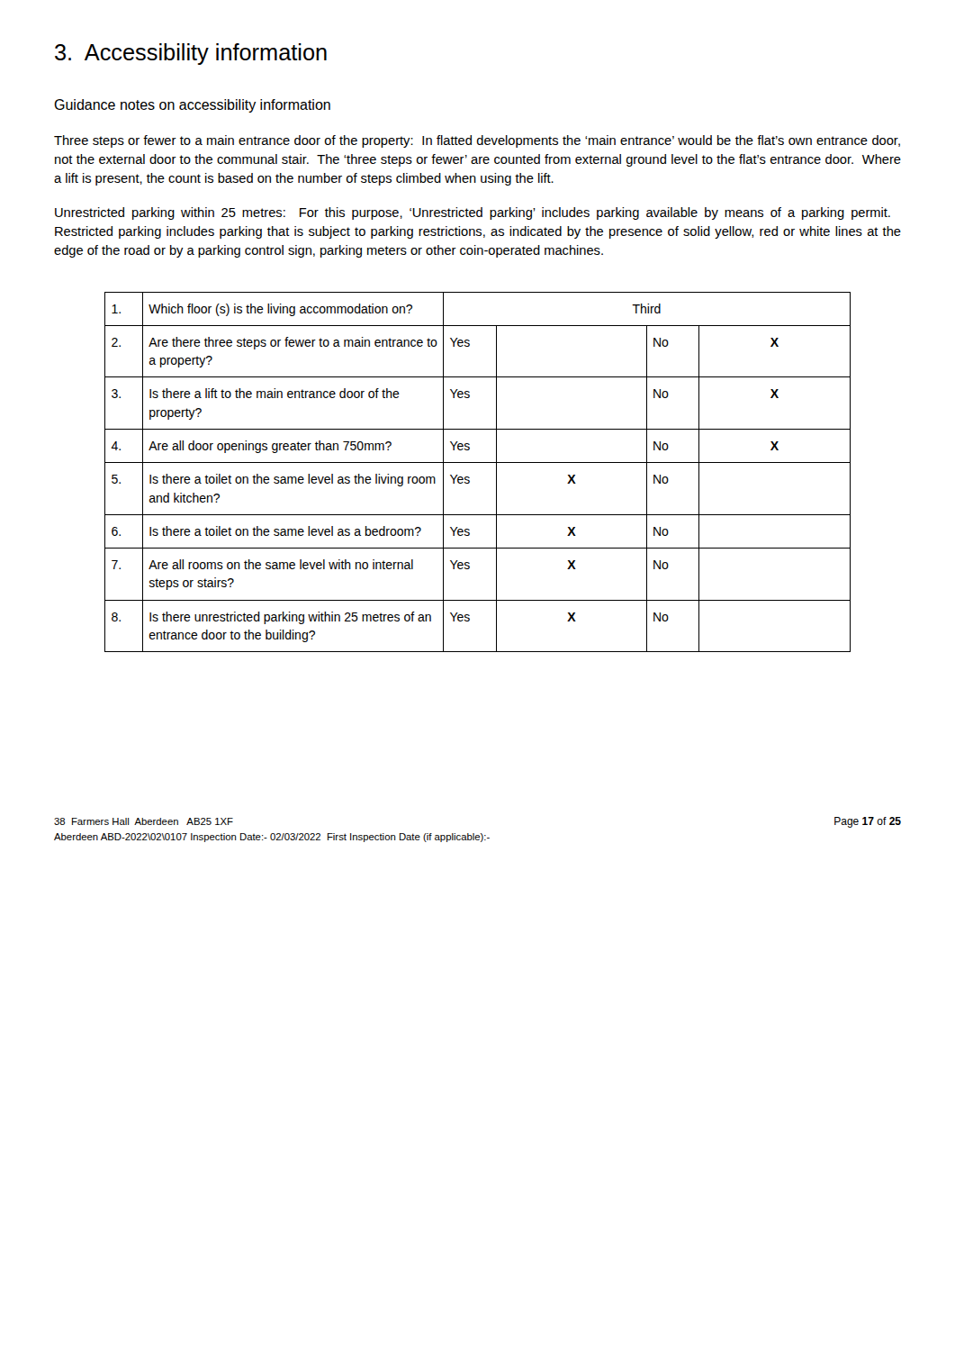3. Accessibility information
Guidance notes on accessibility information
Three steps or fewer to a main entrance door of the property: In flatted developments the ‘main entrance’ would be the flat’s own entrance door, not the external door to the communal stair. The ‘three steps or fewer’ are counted from external ground level to the flat’s entrance door. Where a lift is present, the count is based on the number of steps climbed when using the lift.
Unrestricted parking within 25 metres: For this purpose, ‘Unrestricted parking’ includes parking available by means of a parking permit. Restricted parking includes parking that is subject to parking restrictions, as indicated by the presence of solid yellow, red or white lines at the edge of the road or by a parking control sign, parking meters or other coin-operated machines.
| 1. | Which floor (s) is the living accommodation on? | Third |
| 2. | Are there three steps or fewer to a main entrance to a property? | Yes | | No | X |
| 3. | Is there a lift to the main entrance door of the property? | Yes | | No | X |
| 4. | Are all door openings greater than 750mm? | Yes | | No | X |
| 5. | Is there a toilet on the same level as the living room and kitchen? | Yes | X | No | |
| 6. | Is there a toilet on the same level as a bedroom? | Yes | X | No | |
| 7. | Are all rooms on the same level with no internal steps or stairs? | Yes | X | No | |
| 8. | Is there unrestricted parking within 25 metres of an entrance door to the building? | Yes | X | No | |
38 Farmers Hall Aberdeen AB25 1XF
Aberdeen ABD-2022\02\0107 Inspection Date:- 02/03/2022 First Inspection Date (if applicable):-
Page 17 of 25